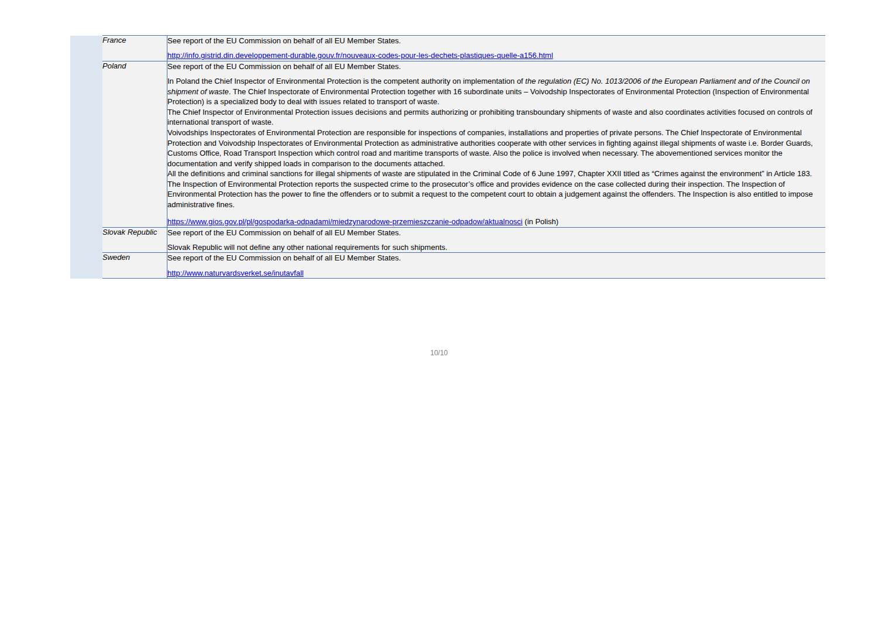| | | France | See report of the EU Commission on behalf of all EU Member States. http://info.gistrid.din.developpement-durable.gouv.fr/nouveaux-codes-pour-les-dechets-plastiques-quelle-a156.html |
| | | Poland | See report of the EU Commission on behalf of all EU Member States. In Poland the Chief Inspector of Environmental Protection is the competent authority on implementation of the regulation (EC) No. 1013/2006 of the European Parliament and of the Council on shipment of waste . The Chief Inspectorate of Environmental Protection together with 16 subordinate units – Voivodship Inspectorates of Environmental Protection (Inspection of Environmental Protection) is a specialized body to deal with issues related to transport of waste. The Chief Inspector of Environmental Protection issues decisions and permits authorizing or prohibiting transboundary shipments of waste and also coordinates activities focused on controls of international transport of waste. Voivodships Inspectorates of Environmental Protection are responsible for inspections of companies, installations and properties of private persons. The Chief Inspectorate of Environmental Protection and Voivodship Inspectorates of Environmental Protection as administrative authorities cooperate with other services in fighting against illegal shipments of waste i.e. Border Guards, Customs Office, Road Transport Inspection which control road and maritime transports of waste. Also the police is involved when necessary. The abovementioned services monitor the documentation and verify shipped loads in comparison to the documents attached. All the definitions and criminal sanctions for illegal shipments of waste are stipulated in the Criminal Code of 6 June 1997, Chapter XXII titled as “Crimes against the environment” in Article 183. The Inspection of Environmental Protection reports the suspected crime to the prosecutor’s office and provides evidence on the case collected during their inspection. The Inspection of Environmental Protection has the power to fine the offenders or to submit a request to the competent court to obtain a judgement against the offenders. The Inspection is also entitled to impose administrative fines. https://www.gios.gov.pl/pl/gospodarka-odpadami/miedzynarodowe-przemieszczanie-odpadow/aktualnosci (in Polish) |
| | | Slovak Republic | See report of the EU Commission on behalf of all EU Member States. Slovak Republic will not define any other national requirements for such shipments. |
| | | Sweden | See report of the EU Commission on behalf of all EU Member States. http://www.naturvardsverket.se/inutavfall |
10/10